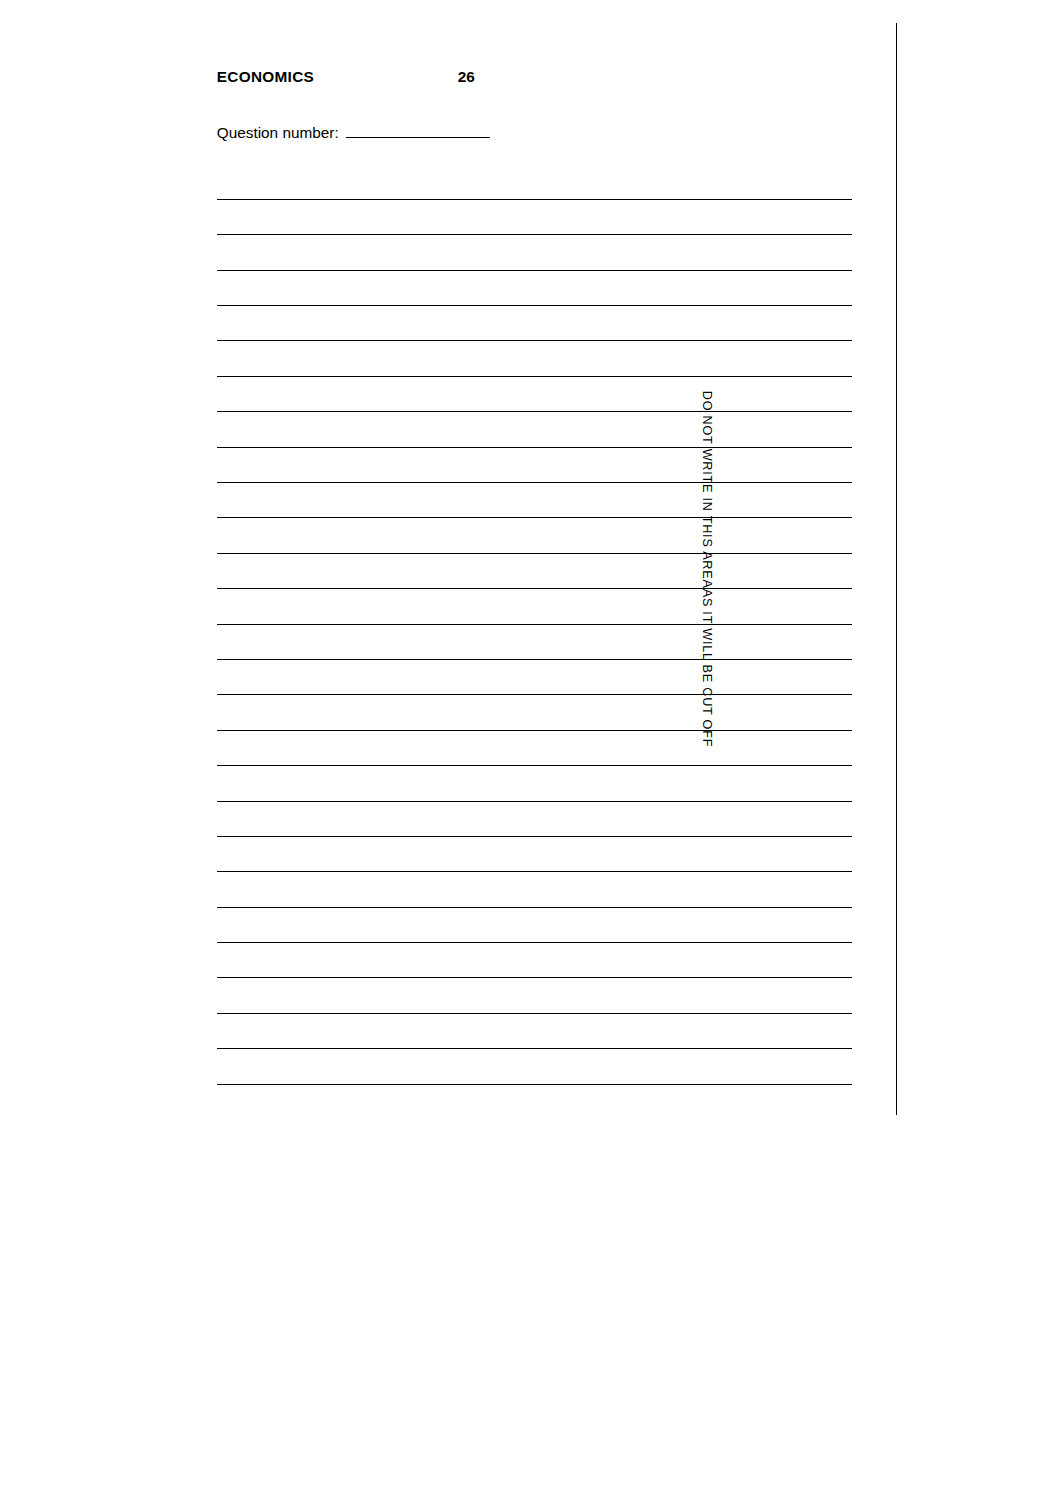ECONOMICS 26
Question number:
DO NOT WRITE IN THIS AREAAS IT WILL BE CUT OFF